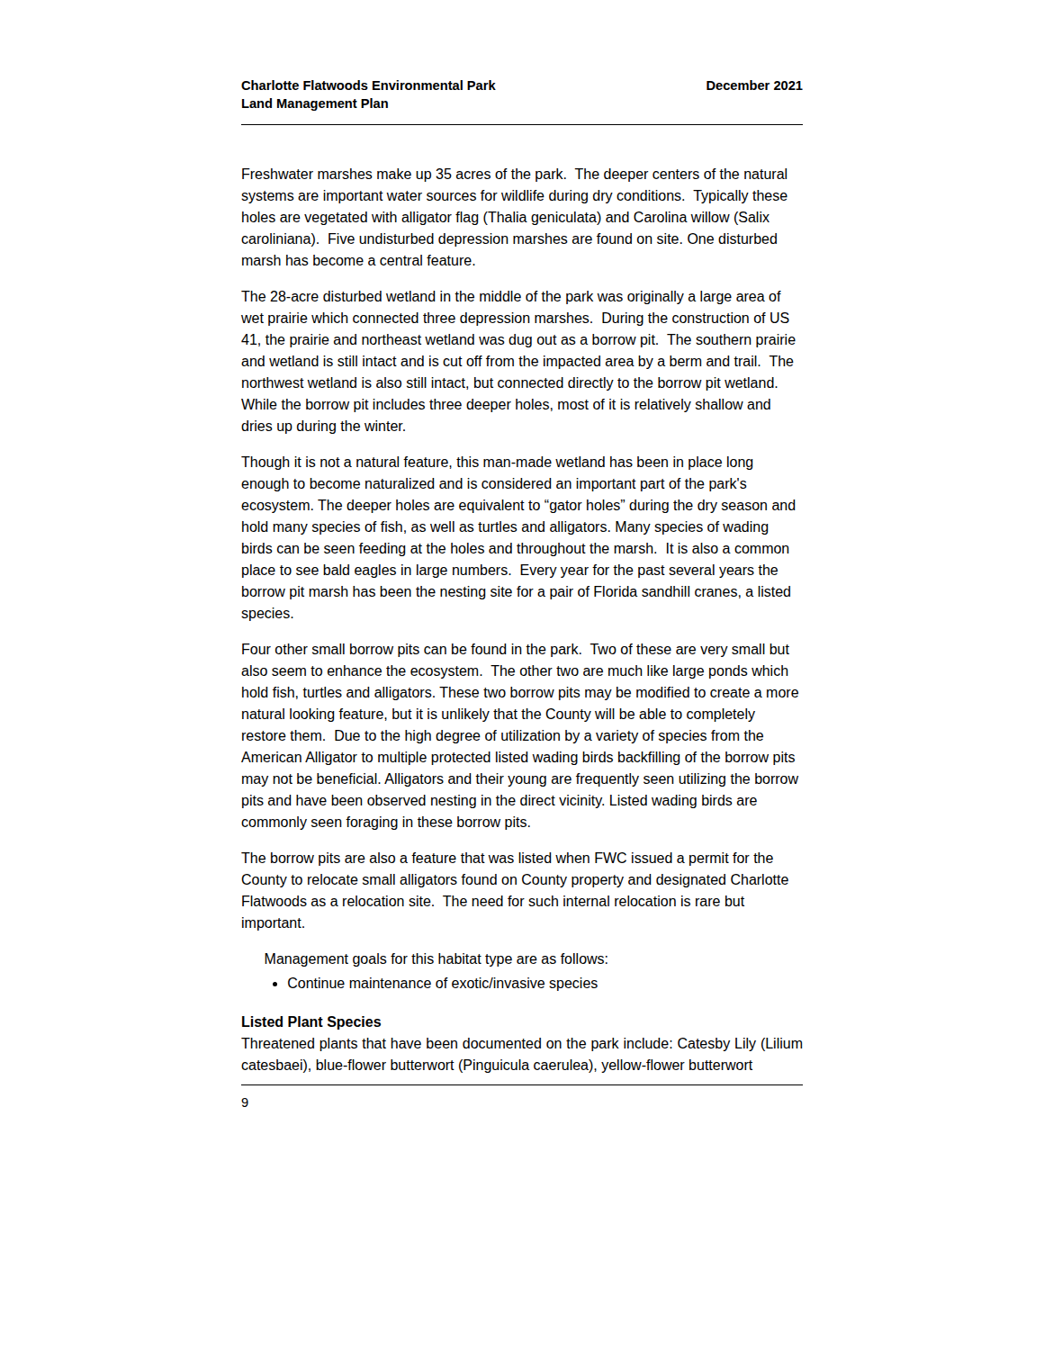Charlotte Flatwoods Environmental Park
Land Management Plan
December 2021
Freshwater marshes make up 35 acres of the park. The deeper centers of the natural systems are important water sources for wildlife during dry conditions. Typically these holes are vegetated with alligator flag (Thalia geniculata) and Carolina willow (Salix caroliniana). Five undisturbed depression marshes are found on site. One disturbed marsh has become a central feature.
The 28-acre disturbed wetland in the middle of the park was originally a large area of wet prairie which connected three depression marshes. During the construction of US 41, the prairie and northeast wetland was dug out as a borrow pit. The southern prairie and wetland is still intact and is cut off from the impacted area by a berm and trail. The northwest wetland is also still intact, but connected directly to the borrow pit wetland. While the borrow pit includes three deeper holes, most of it is relatively shallow and dries up during the winter.
Though it is not a natural feature, this man-made wetland has been in place long enough to become naturalized and is considered an important part of the park's ecosystem. The deeper holes are equivalent to “gator holes” during the dry season and hold many species of fish, as well as turtles and alligators. Many species of wading birds can be seen feeding at the holes and throughout the marsh. It is also a common place to see bald eagles in large numbers. Every year for the past several years the borrow pit marsh has been the nesting site for a pair of Florida sandhill cranes, a listed species.
Four other small borrow pits can be found in the park. Two of these are very small but also seem to enhance the ecosystem. The other two are much like large ponds which hold fish, turtles and alligators. These two borrow pits may be modified to create a more natural looking feature, but it is unlikely that the County will be able to completely restore them. Due to the high degree of utilization by a variety of species from the American Alligator to multiple protected listed wading birds backfilling of the borrow pits may not be beneficial. Alligators and their young are frequently seen utilizing the borrow pits and have been observed nesting in the direct vicinity. Listed wading birds are commonly seen foraging in these borrow pits.
The borrow pits are also a feature that was listed when FWC issued a permit for the County to relocate small alligators found on County property and designated Charlotte Flatwoods as a relocation site. The need for such internal relocation is rare but important.
Management goals for this habitat type are as follows:
Continue maintenance of exotic/invasive species
Listed Plant Species
Threatened plants that have been documented on the park include: Catesby Lily (Lilium catesbaei), blue-flower butterwort (Pinguicula caerulea), yellow-flower butterwort
9